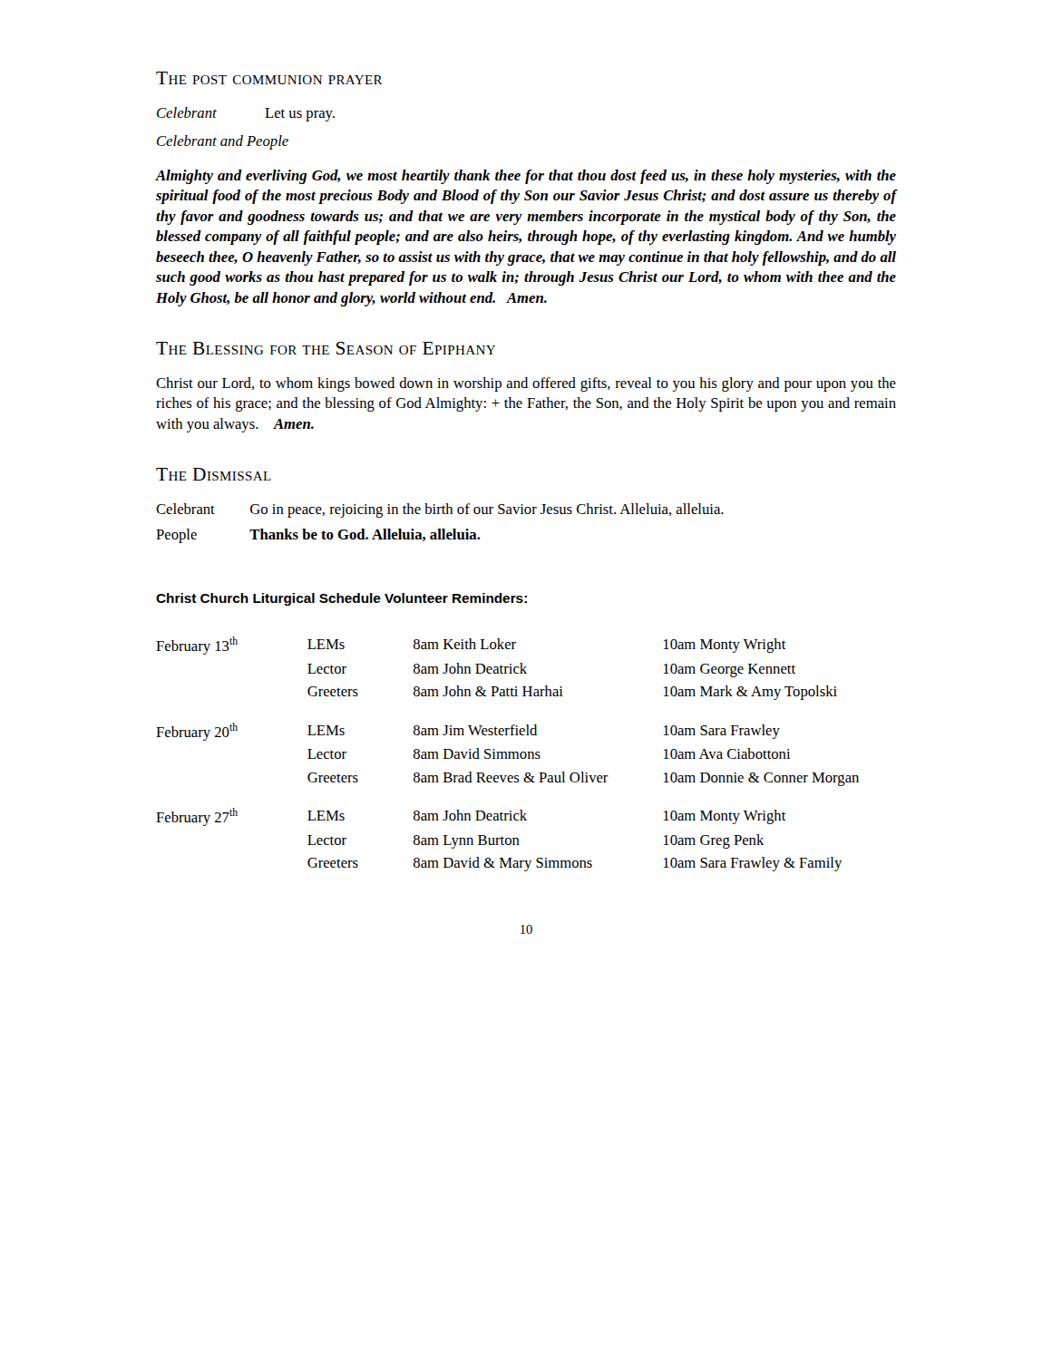The post communion prayer
Celebrant Let us pray.
Celebrant and People
Almighty and everliving God, we most heartily thank thee for that thou dost feed us, in these holy mysteries, with the spiritual food of the most precious Body and Blood of thy Son our Savior Jesus Christ; and dost assure us thereby of thy favor and goodness towards us; and that we are very members incorporate in the mystical body of thy Son, the blessed company of all faithful people; and are also heirs, through hope, of thy everlasting kingdom. And we humbly beseech thee, O heavenly Father, so to assist us with thy grace, that we may continue in that holy fellowship, and do all such good works as thou hast prepared for us to walk in; through Jesus Christ our Lord, to whom with thee and the Holy Ghost, be all honor and glory, world without end. Amen.
The Blessing for the Season of Epiphany
Christ our Lord, to whom kings bowed down in worship and offered gifts, reveal to you his glory and pour upon you the riches of his grace; and the blessing of God Almighty: + the Father, the Son, and the Holy Spirit be upon you and remain with you always. Amen.
The Dismissal
Celebrant Go in peace, rejoicing in the birth of our Savior Jesus Christ. Alleluia, alleluia.
People Thanks be to God. Alleluia, alleluia.
Christ Church Liturgical Schedule Volunteer Reminders:
| February 13 th | LEMs | 8am Keith Loker | 10am Monty Wright |
| | Lector | 8am John Deatrick | 10am George Kennett |
| | Greeters | 8am John & Patti Harhai | 10am Mark & Amy Topolski |
| February 20 th | LEMs | 8am Jim Westerfield | 10am Sara Frawley |
| | Lector | 8am David Simmons | 10am Ava Ciabottoni |
| | Greeters | 8am Brad Reeves & Paul Oliver | 10am Donnie & Conner Morgan |
| February 27 th | LEMs | 8am John Deatrick | 10am Monty Wright |
| | Lector | 8am Lynn Burton | 10am Greg Penk |
| | Greeters | 8am David & Mary Simmons | 10am Sara Frawley & Family |
10